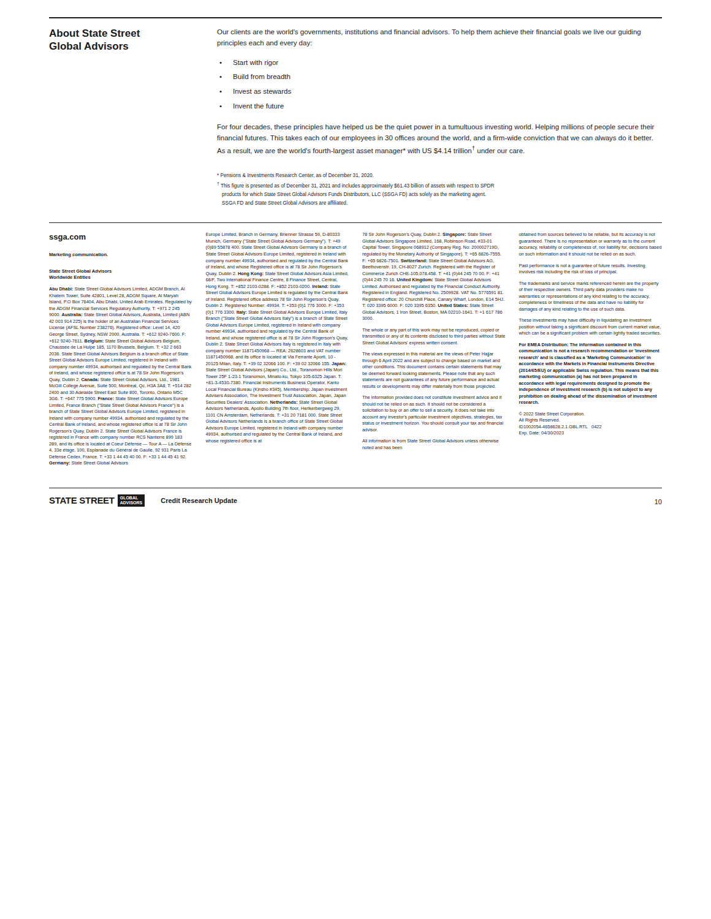About State Street
Global Advisors
Our clients are the world's governments, institutions and financial advisors. To help them achieve their financial goals we live our guiding principles each and every day:
Start with rigor
Build from breadth
Invest as stewards
Invent the future
For four decades, these principles have helped us be the quiet power in a tumultuous investing world. Helping millions of people secure their financial futures. This takes each of our employees in 30 offices around the world, and a firm-wide conviction that we can always do it better. As a result, we are the world's fourth-largest asset manager* with US $4.14 trillion† under our care.
* Pensions & Investments Research Center, as of December 31, 2020.
† This figure is presented as of December 31, 2021 and includes approximately $61.43 billion of assets with respect to SPDR
products for which State Street Global Advisors Funds Distributors, LLC (SSGA FD) acts solely as the marketing agent.
SSGA FD and State Street Global Advisors are affiliated.
ssga.com
Marketing communication.
State Street Global Advisors
Worldwide Entities
Abu Dhabi: State Street Global Advisors Limited, ADGM Branch, Al Khatem Tower, Suite 42801, Level 28, ADGM Square, Al Maryah Island, P.O Box 76404, Abu Dhabi, United Arab Emirates. Regulated by the ADGM Financial Services Regulatory Authority. T: +971 2 245 9000. Australia: State Street Global Advisors, Australia, Limited (ABN 42 003 914 225) is the holder of an Australian Financial Services License (AFSL Number 238276). Registered office: Level 14, 420 George Street, Sydney, NSW 2000, Australia. T: +612 9240-7600. F: +612 9240-7611. Belgium: State Street Global Advisors Belgium, Chaussée de La Hulpe 185, 1170 Brussels, Belgium. T: +32 2 663 2036. State Street Global Advisors Belgium is a branch office of State Street Global Advisors Europe Limited, registered in Ireland with company number 49934, authorised and regulated by the Central Bank of Ireland, and whose registered office is at 78 Sir John Rogerson's Quay, Dublin 2. Canada: State Street Global Advisors, Ltd., 1981 McGill College Avenue, Suite 500, Montreal, Qc, H3A 3A8, T: +514 282 2400 and 30 Adelaide Street East Suite 800, Toronto, Ontario M5C 3G6. T: +647 775 5900. France: State Street Global Advisors Europe Limited, France Branch ("State Street Global Advisors France") is a branch of State Street Global Advisors Europe Limited, registered in Ireland with company number 49934, authorised and regulated by the Central Bank of Ireland, and whose registered office is at 78 Sir John Rogerson's Quay, Dublin 2. State Street Global Advisors France is registered in France with company number RCS Nanterre 899 183 289, and its office is located at Coeur Défense — Tour A — La Défense 4, 33e étage, 100, Esplanade du Général de Gaulle, 92 931 Paris La Défense Cedex, France. T: +33 1 44 45 40 00. F: +33 1 44 45 41 92. Germany: State Street Global Advisors
Europe Limited, Branch in Germany, Brienner Strasse 59, D-80333 Munich, Germany ("State Street Global Advisors Germany"). T: +49 (0)89 55878 400. State Street Global Advisors Germany is a branch of State Street Global Advisors Europe Limited, registered in Ireland with company number 49934, authorised and regulated by the Central Bank of Ireland, and whose Registered office is at 78 Sir John Rogerson's Quay, Dublin 2. Hong Kong: State Street Global Advisors Asia Limited, 68/F, Two International Finance Centre, 8 Finance Street, Central, Hong Kong. T: +852 2103-0288. F: +852 2103-0200. Ireland: State Street Global Advisors Europe Limited is regulated by the Central Bank of Ireland. Registered office address 78 Sir John Rogerson's Quay, Dublin 2. Registered Number: 49934. T: +353 (0)1 776 3000. F: +353 (0)1 776 3300. Italy: State Street Global Advisors Europe Limited, Italy Branch ("State Street Global Advisors Italy") is a branch of State Street Global Advisors Europe Limited, registered in Ireland with company number 49934, authorised and regulated by the Central Bank of Ireland, and whose registered office is at 78 Sir John Rogerson's Quay, Dublin 2. State Street Global Advisors Italy is registered in Italy with company number 11871450968 — REA: 2628603 and VAT number 11871450968, and its office is located at Via Ferrante Aporti, 10 - 20125 Milan, Italy. T: +39 02 32066 100. F: +39 02 32066 155. Japan: State Street Global Advisors (Japan) Co., Ltd., Toranomon Hills Mori Tower 25F 1-23-1 Toranomon, Minato-ku, Tokyo 105-6325 Japan. T: +81-3-4530-7380. Financial Instruments Business Operator, Kanto Local Financial Bureau (Kinsho #345), Membership: Japan Investment Advisers Association, The Investment Trust Association, Japan, Japan Securities Dealers' Association. Netherlands: State Street Global Advisors Netherlands, Apollo Building 7th floor, Herikerbergweg 29, 1101 CN Amsterdam, Netherlands. T: +31 20 7181 000. State Street Global Advisors Netherlands is a branch office of State Street Global Advisors Europe Limited, registered in Ireland with company number 49934, authorised and regulated by the Central Bank of Ireland, and whose registered office is at
78 Sir John Rogerson's Quay, Dublin 2. Singapore: State Street Global Advisors Singapore Limited, 168, Robinson Road, #33-01 Capital Tower, Singapore 068912 (Company Reg. No: 200002719D, regulated by the Monetary Authority of Singapore). T: +65 6826-7555. F: +65 6826-7501. Switzerland: State Street Global Advisors AG, Beethovenstr. 19, CH-8027 Zurich. Registered with the Register of Commerce Zurich CHE-105.078.458. T: +41 (0)44 245 70 00. F: +41 (0)44 245 70 16. United Kingdom: State Street Global Advisors Limited. Authorised and regulated by the Financial Conduct Authority. Registered in England. Registered No. 2509928. VAT No. 5776591 81. Registered office: 20 Churchill Place, Canary Wharf, London, E14 5HJ. T: 020 3395 6000. F: 020 3395 6350. United States: State Street Global Advisors, 1 Iron Street, Boston, MA 02210-1641. T: +1 617 786 3000.
The whole or any part of this work may not be reproduced, copied or transmitted or any of its contents disclosed to third parties without State Street Global Advisors' express written consent.
The views expressed in this material are the views of Peter Hajjar through 6 April 2022 and are subject to change based on market and other conditions. This document contains certain statements that may be deemed forward looking statements. Please note that any such statements are not guarantees of any future performance and actual results or developments may differ materially from those projected.
The information provided does not constitute investment advice and it should not be relied on as such. It should not be considered a solicitation to buy or an offer to sell a security. It does not take into account any investor's particular investment objectives, strategies, tax status or investment horizon. You should consult your tax and financial advisor.
All information is from State Street Global Advisors unless otherwise noted and has been
obtained from sources believed to be reliable, but its accuracy is not guaranteed. There is no representation or warranty as to the current accuracy, reliability or completeness of, nor liability for, decisions based on such information and it should not be relied on as such.
Past performance is not a guarantee of future results. Investing involves risk including the risk of loss of principal.
The trademarks and service marks referenced herein are the property of their respective owners. Third party data providers make no warranties or representations of any kind relating to the accuracy, completeness or timeliness of the data and have no liability for damages of any kind relating to the use of such data.
These investments may have difficulty in liquidating an investment position without taking a significant discount from current market value, which can be a significant problem with certain lightly traded securities.
For EMEA Distribution: The information contained in this communication is not a research recommendation or 'investment research' and is classified as a 'Marketing Communication' in accordance with the Markets in Financial Instruments Directive (2014/65/EU) or applicable Swiss regulation. This means that this marketing communication (a) has not been prepared in accordance with legal requirements designed to promote the independence of investment research (b) is not subject to any prohibition on dealing ahead of the dissemination of investment research.
© 2022 State Street Corporation.
All Rights Reserved.
ID1002054-4658628.2.1.GBL.RTL 0422
Exp. Date: 04/30/2023
STATE STREET GLOBAL
ADVISORS
Credit Research Update
10